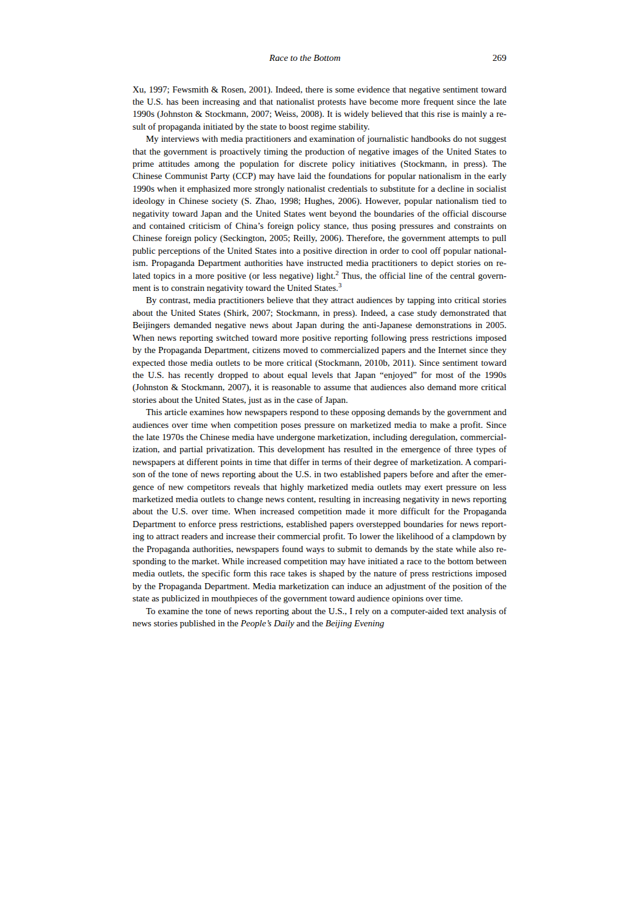Race to the Bottom 269
Xu, 1997; Fewsmith & Rosen, 2001). Indeed, there is some evidence that negative sentiment toward the U.S. has been increasing and that nationalist protests have become more frequent since the late 1990s (Johnston & Stockmann, 2007; Weiss, 2008). It is widely believed that this rise is mainly a result of propaganda initiated by the state to boost regime stability.
My interviews with media practitioners and examination of journalistic handbooks do not suggest that the government is proactively timing the production of negative images of the United States to prime attitudes among the population for discrete policy initiatives (Stockmann, in press). The Chinese Communist Party (CCP) may have laid the foundations for popular nationalism in the early 1990s when it emphasized more strongly nationalist credentials to substitute for a decline in socialist ideology in Chinese society (S. Zhao, 1998; Hughes, 2006). However, popular nationalism tied to negativity toward Japan and the United States went beyond the boundaries of the official discourse and contained criticism of China’s foreign policy stance, thus posing pressures and constraints on Chinese foreign policy (Seckington, 2005; Reilly, 2006). Therefore, the government attempts to pull public perceptions of the United States into a positive direction in order to cool off popular nationalism. Propaganda Department authorities have instructed media practitioners to depict stories on related topics in a more positive (or less negative) light.2 Thus, the official line of the central government is to constrain negativity toward the United States.3
By contrast, media practitioners believe that they attract audiences by tapping into critical stories about the United States (Shirk, 2007; Stockmann, in press). Indeed, a case study demonstrated that Beijingers demanded negative news about Japan during the anti-Japanese demonstrations in 2005. When news reporting switched toward more positive reporting following press restrictions imposed by the Propaganda Department, citizens moved to commercialized papers and the Internet since they expected those media outlets to be more critical (Stockmann, 2010b, 2011). Since sentiment toward the U.S. has recently dropped to about equal levels that Japan “enjoyed” for most of the 1990s (Johnston & Stockmann, 2007), it is reasonable to assume that audiences also demand more critical stories about the United States, just as in the case of Japan.
This article examines how newspapers respond to these opposing demands by the government and audiences over time when competition poses pressure on marketized media to make a profit. Since the late 1970s the Chinese media have undergone marketization, including deregulation, commercialization, and partial privatization. This development has resulted in the emergence of three types of newspapers at different points in time that differ in terms of their degree of marketization. A comparison of the tone of news reporting about the U.S. in two established papers before and after the emergence of new competitors reveals that highly marketized media outlets may exert pressure on less marketized media outlets to change news content, resulting in increasing negativity in news reporting about the U.S. over time. When increased competition made it more difficult for the Propaganda Department to enforce press restrictions, established papers overstepped boundaries for news reporting to attract readers and increase their commercial profit. To lower the likelihood of a clampdown by the Propaganda authorities, newspapers found ways to submit to demands by the state while also responding to the market. While increased competition may have initiated a race to the bottom between media outlets, the specific form this race takes is shaped by the nature of press restrictions imposed by the Propaganda Department. Media marketization can induce an adjustment of the position of the state as publicized in mouthpieces of the government toward audience opinions over time.
To examine the tone of news reporting about the U.S., I rely on a computer-aided text analysis of news stories published in the People’s Daily and the Beijing Evening